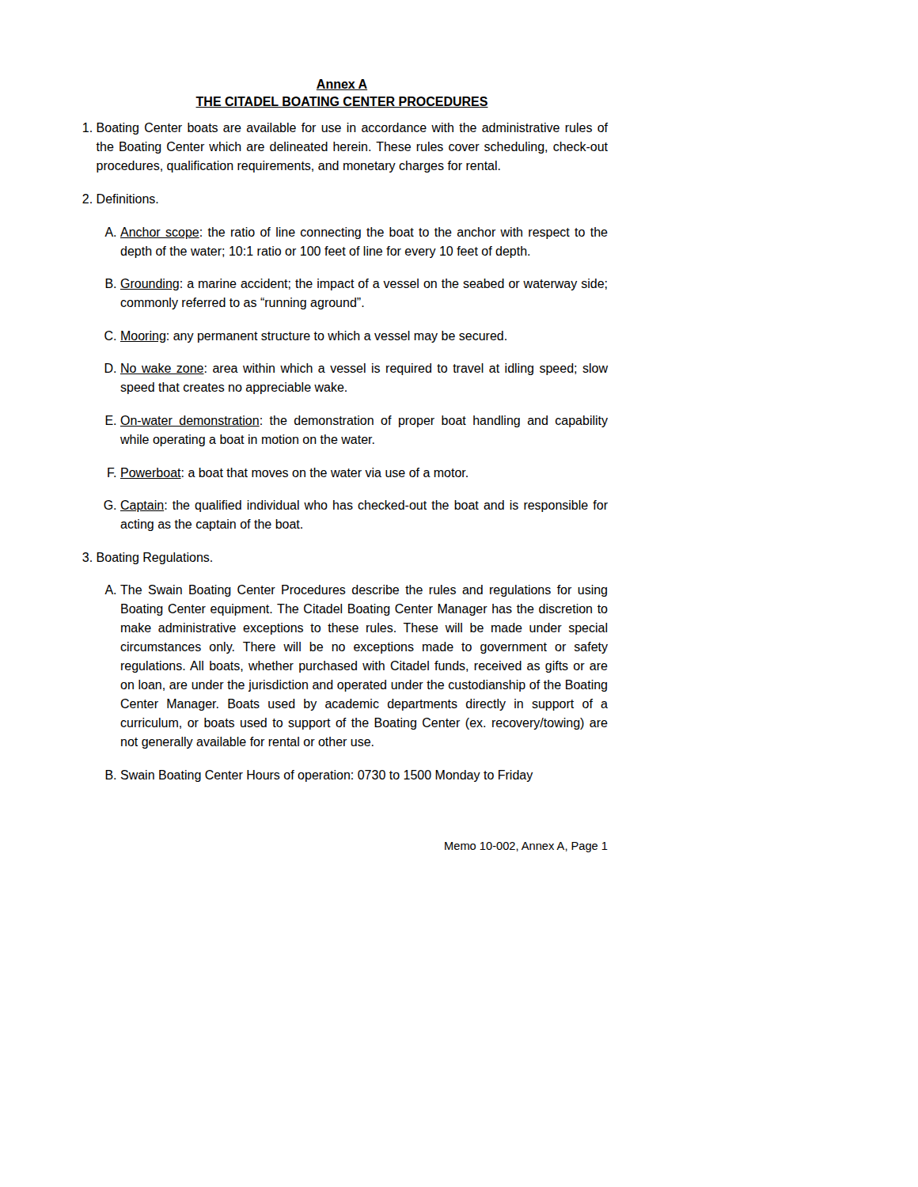Annex A THE CITADEL BOATING CENTER PROCEDURES
Boating Center boats are available for use in accordance with the administrative rules of the Boating Center which are delineated herein. These rules cover scheduling, check-out procedures, qualification requirements, and monetary charges for rental.
Definitions.
Anchor scope: the ratio of line connecting the boat to the anchor with respect to the depth of the water; 10:1 ratio or 100 feet of line for every 10 feet of depth.
Grounding: a marine accident; the impact of a vessel on the seabed or waterway side; commonly referred to as “running aground”.
Mooring: any permanent structure to which a vessel may be secured.
No wake zone: area within which a vessel is required to travel at idling speed; slow speed that creates no appreciable wake.
On-water demonstration: the demonstration of proper boat handling and capability while operating a boat in motion on the water.
Powerboat: a boat that moves on the water via use of a motor.
Captain: the qualified individual who has checked-out the boat and is responsible for acting as the captain of the boat.
Boating Regulations.
The Swain Boating Center Procedures describe the rules and regulations for using Boating Center equipment. The Citadel Boating Center Manager has the discretion to make administrative exceptions to these rules. These will be made under special circumstances only. There will be no exceptions made to government or safety regulations. All boats, whether purchased with Citadel funds, received as gifts or are on loan, are under the jurisdiction and operated under the custodianship of the Boating Center Manager. Boats used by academic departments directly in support of a curriculum, or boats used to support of the Boating Center (ex. recovery/towing) are not generally available for rental or other use.
Swain Boating Center Hours of operation: 0730 to 1500 Monday to Friday
Memo 10-002, Annex A, Page 1